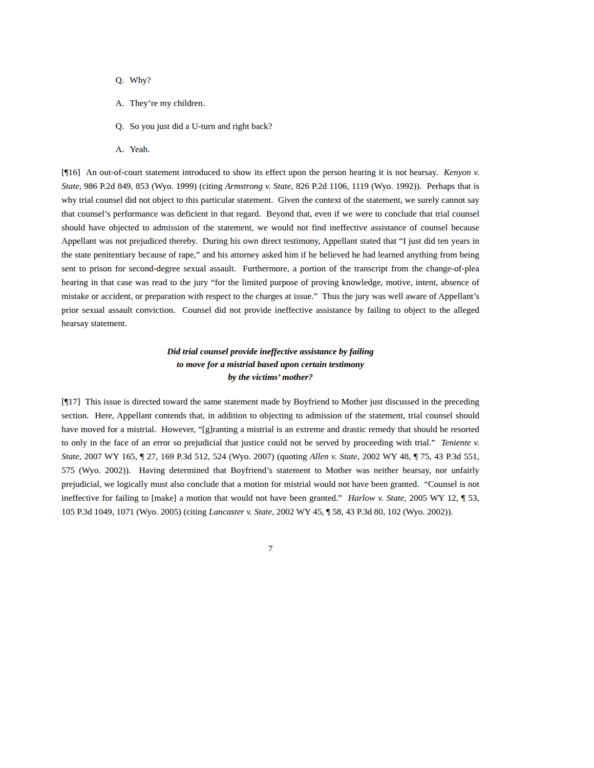Q. Why?
A. They’re my children.
Q. So you just did a U-turn and right back?
A. Yeah.
[¶16] An out-of-court statement introduced to show its effect upon the person hearing it is not hearsay. Kenyon v. State, 986 P.2d 849, 853 (Wyo. 1999) (citing Armstrong v. State, 826 P.2d 1106, 1119 (Wyo. 1992)). Perhaps that is why trial counsel did not object to this particular statement. Given the context of the statement, we surely cannot say that counsel’s performance was deficient in that regard. Beyond that, even if we were to conclude that trial counsel should have objected to admission of the statement, we would not find ineffective assistance of counsel because Appellant was not prejudiced thereby. During his own direct testimony, Appellant stated that “I just did ten years in the state penitentiary because of rape,” and his attorney asked him if he believed he had learned anything from being sent to prison for second-degree sexual assault. Furthermore, a portion of the transcript from the change-of-plea hearing in that case was read to the jury “for the limited purpose of proving knowledge, motive, intent, absence of mistake or accident, or preparation with respect to the charges at issue.” Thus the jury was well aware of Appellant’s prior sexual assault conviction. Counsel did not provide ineffective assistance by failing to object to the alleged hearsay statement.
Did trial counsel provide ineffective assistance by failing
to move for a mistrial based upon certain testimony
by the victims’ mother?
[¶17] This issue is directed toward the same statement made by Boyfriend to Mother just discussed in the preceding section. Here, Appellant contends that, in addition to objecting to admission of the statement, trial counsel should have moved for a mistrial. However, “[g]ranting a mistrial is an extreme and drastic remedy that should be resorted to only in the face of an error so prejudicial that justice could not be served by proceeding with trial.” Teniente v. State, 2007 WY 165, ¶ 27, 169 P.3d 512, 524 (Wyo. 2007) (quoting Allen v. State, 2002 WY 48, ¶ 75, 43 P.3d 551, 575 (Wyo. 2002)). Having determined that Boyfriend’s statement to Mother was neither hearsay, nor unfairly prejudicial, we logically must also conclude that a motion for mistrial would not have been granted. “Counsel is not ineffective for failing to [make] a motion that would not have been granted.” Harlow v. State, 2005 WY 12, ¶ 53, 105 P.3d 1049, 1071 (Wyo. 2005) (citing Lancaster v. State, 2002 WY 45, ¶ 58, 43 P.3d 80, 102 (Wyo. 2002)).
7